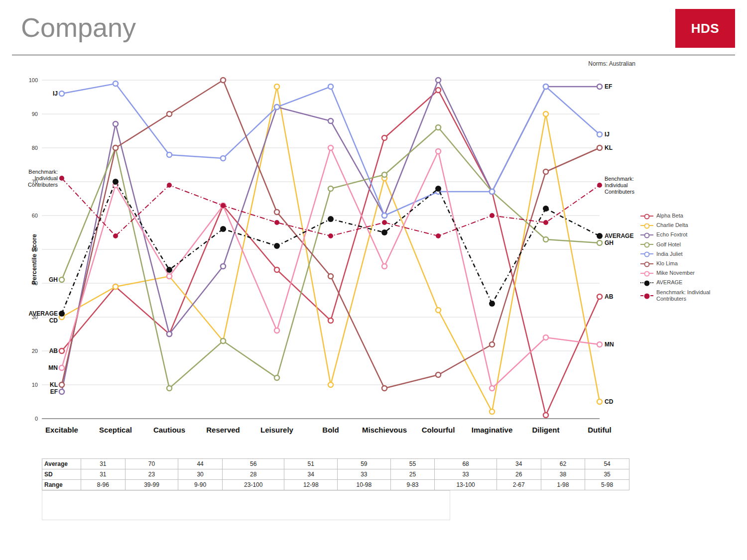Company
HDS
Norms: Australian
Percentile Score
HDS percentile scores by scale 100 90 80 70 60 50 40 30 20 10 0 IJ GH AVERAGE CD AB MN KL EF Benchmark: Individual Contributers EF IJ KL AVERAGE GH AB MN CD Benchmark: Individual Contributers Excitable Sceptical Cautious Reserved Leisurely Bold Mischievous Colourful Imaginative Diligent Dutiful
Alpha Beta
Charlie Delta
Echo Foxtrot
Golf Hotel
India Juliet
Klo Lima
Mike November
AVERAGE
Benchmark: Individual Contributers
| Average | 31 | 70 | 44 | 56 | 51 | 59 | 55 | 68 | 34 | 62 | 54 |
| SD | 31 | 23 | 30 | 28 | 34 | 33 | 25 | 33 | 26 | 38 | 35 |
| Range | 8-96 | 39-99 | 9-90 | 23-100 | 12-98 | 10-98 | 9-83 | 13-100 | 2-67 | 1-98 | 5-98 |